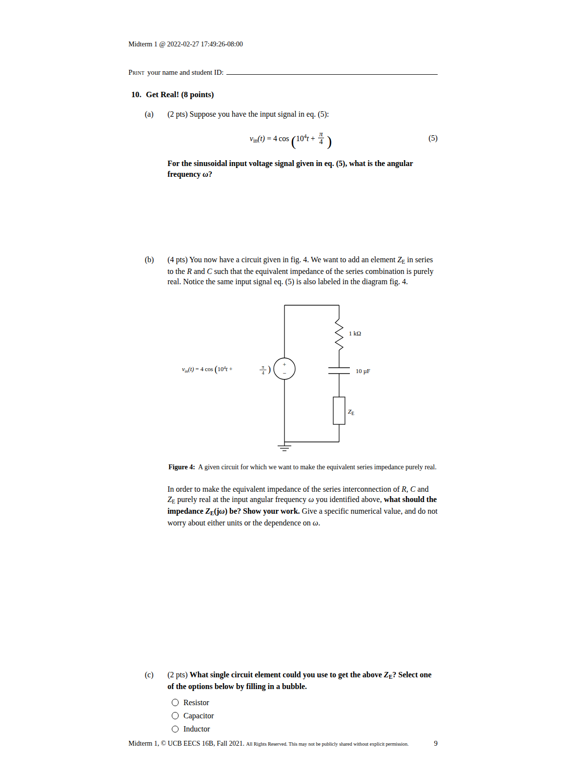Midterm 1 @ 2022-02-27 17:49:26-08:00
Print your name and student ID:
10. Get Real! (8 points)
(a) (2 pts) Suppose you have the input signal in eq. (5):
vin(t) = 4 cos (104t + π 4 )
(5)
For the sinusoidal input voltage signal given in eq. (5), what is the angular frequency ω?
(b) (4 pts) You now have a circuit given in fig. 4. We want to add an element ZE in series to the R and C such that the equivalent impedance of the series combination is purely real. Notice the same input signal eq. (5) is also labeled in the diagram fig. 4.
+ − 1 kΩ 10 µF ZE vin(t) = 4 cos (104t + π 4 )
Figure 4: A given circuit for which we want to make the equivalent series impedance purely real.
In order to make the equivalent impedance of the series interconnection of R, C and ZE purely real at the input angular frequency ω you identified above, what should the impedance ZE(jω) be? Show your work. Give a specific numerical value, and do not worry about either units or the dependence on ω.
(c) (2 pts) What single circuit element could you use to get the above ZE? Select one of the options below by filling in a bubble.
Resistor
Capacitor
Inductor
Midterm 1, © UCB EECS 16B, Fall 2021. All Rights Reserved. This may not be publicly shared without explicit permission.
9